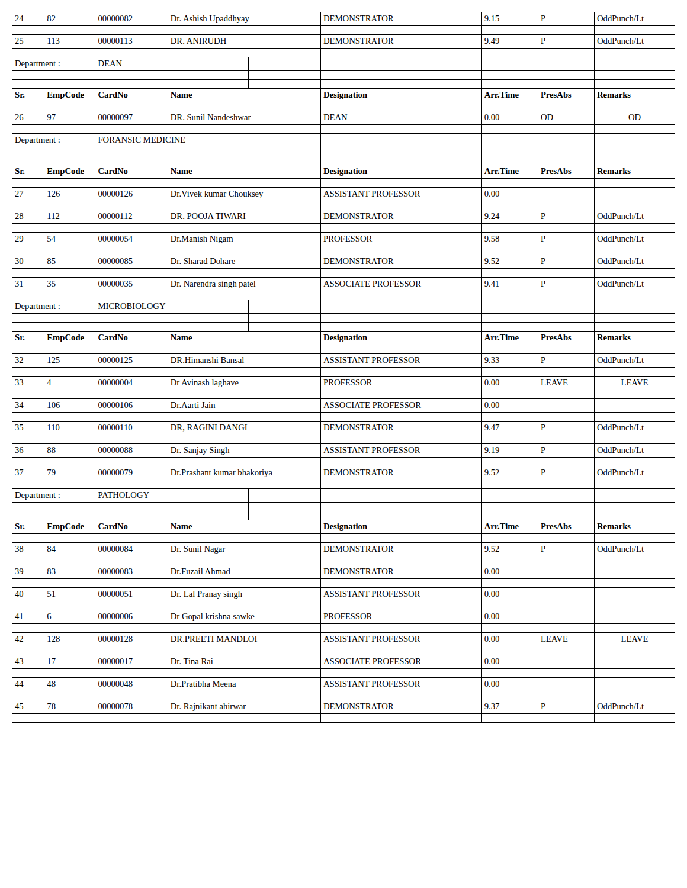| 24 | 82 | 00000082 | Dr. Ashish Upaddhyay | DEMONSTRATOR | 9.15 | P | OddPunch/Lt |
| 25 | 113 | 00000113 | DR. ANIRUDH | DEMONSTRATOR | 9.49 | P | OddPunch/Lt |
| Department : | DEAN | | | | | |
| Sr. | EmpCode | CardNo | Name | Designation | Arr.Time | PresAbs | Remarks |
| 26 | 97 | 00000097 | DR. Sunil Nandeshwar | DEAN | 0.00 | OD | OD |
| Department : | FORANSIC MEDICINE | | | | |
| Sr. | EmpCode | CardNo | Name | Designation | Arr.Time | PresAbs | Remarks |
| 27 | 126 | 00000126 | Dr.Vivek kumar Chouksey | ASSISTANT PROFESSOR | 0.00 | | |
| 28 | 112 | 00000112 | DR. POOJA TIWARI | DEMONSTRATOR | 9.24 | P | OddPunch/Lt |
| 29 | 54 | 00000054 | Dr.Manish Nigam | PROFESSOR | 9.58 | P | OddPunch/Lt |
| 30 | 85 | 00000085 | Dr. Sharad Dohare | DEMONSTRATOR | 9.52 | P | OddPunch/Lt |
| 31 | 35 | 00000035 | Dr. Narendra singh patel | ASSOCIATE PROFESSOR | 9.41 | P | OddPunch/Lt |
| Department : | MICROBIOLOGY | | | | | |
| Sr. | EmpCode | CardNo | Name | Designation | Arr.Time | PresAbs | Remarks |
| 32 | 125 | 00000125 | DR.Himanshi Bansal | ASSISTANT PROFESSOR | 9.33 | P | OddPunch/Lt |
| 33 | 4 | 00000004 | Dr Avinash laghave | PROFESSOR | 0.00 | LEAVE | LEAVE |
| 34 | 106 | 00000106 | Dr.Aarti Jain | ASSOCIATE PROFESSOR | 0.00 | | |
| 35 | 110 | 00000110 | DR, RAGINI DANGI | DEMONSTRATOR | 9.47 | P | OddPunch/Lt |
| 36 | 88 | 00000088 | Dr. Sanjay Singh | ASSISTANT PROFESSOR | 9.19 | P | OddPunch/Lt |
| 37 | 79 | 00000079 | Dr.Prashant kumar bhakoriya | DEMONSTRATOR | 9.52 | P | OddPunch/Lt |
| Department : | PATHOLOGY | | | | | |
| Sr. | EmpCode | CardNo | Name | Designation | Arr.Time | PresAbs | Remarks |
| 38 | 84 | 00000084 | Dr. Sunil Nagar | DEMONSTRATOR | 9.52 | P | OddPunch/Lt |
| 39 | 83 | 00000083 | Dr.Fuzail Ahmad | DEMONSTRATOR | 0.00 | | |
| 40 | 51 | 00000051 | Dr. Lal Pranay singh | ASSISTANT PROFESSOR | 0.00 | | |
| 41 | 6 | 00000006 | Dr Gopal krishna sawke | PROFESSOR | 0.00 | | |
| 42 | 128 | 00000128 | DR.PREETI MANDLOI | ASSISTANT PROFESSOR | 0.00 | LEAVE | LEAVE |
| 43 | 17 | 00000017 | Dr. Tina Rai | ASSOCIATE PROFESSOR | 0.00 | | |
| 44 | 48 | 00000048 | Dr.Pratibha Meena | ASSISTANT PROFESSOR | 0.00 | | |
| 45 | 78 | 00000078 | Dr. Rajnikant ahirwar | DEMONSTRATOR | 9.37 | P | OddPunch/Lt |